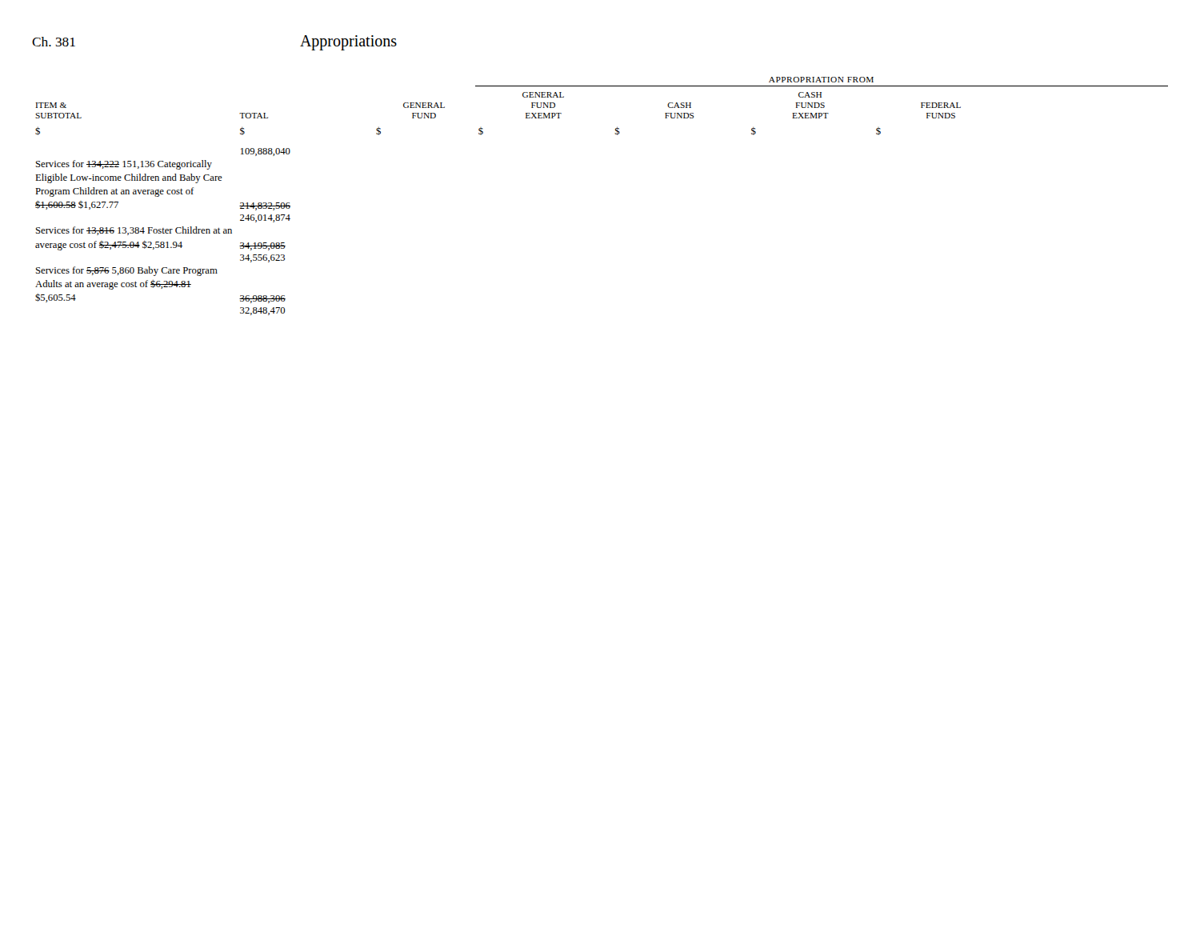Ch. 381 Appropriations
| | | | APPROPRIATION FROM |
| ITEM & SUBTOTAL | TOTAL | GENERAL FUND | GENERAL FUND EXEMPT | CASH FUNDS | CASH FUNDS EXEMPT | FEDERAL FUNDS |
| $ | $ | $ | $ | $ | $ | $ |
| | 109,888,040 | | | | | |
| Services for 134,222 151,136 Categorically Eligible Low-income Children and Baby Care Program Children at an average cost of $1,600.58 $1,627.77 | 214,832,506 | | | | | |
| | 246,014,874 | | | | | |
| Services for 13,816 13,384 Foster Children at an average cost of $2,475.04 $2,581.94 | 34,195,085 | | | | | |
| | 34,556,623 | | | | | |
| Services for 5,876 5,860 Baby Care Program Adults at an average cost of $6,294.81 $5,605.54 | 36,988,306 | | | | | |
| | 32,848,470 | | | | | |